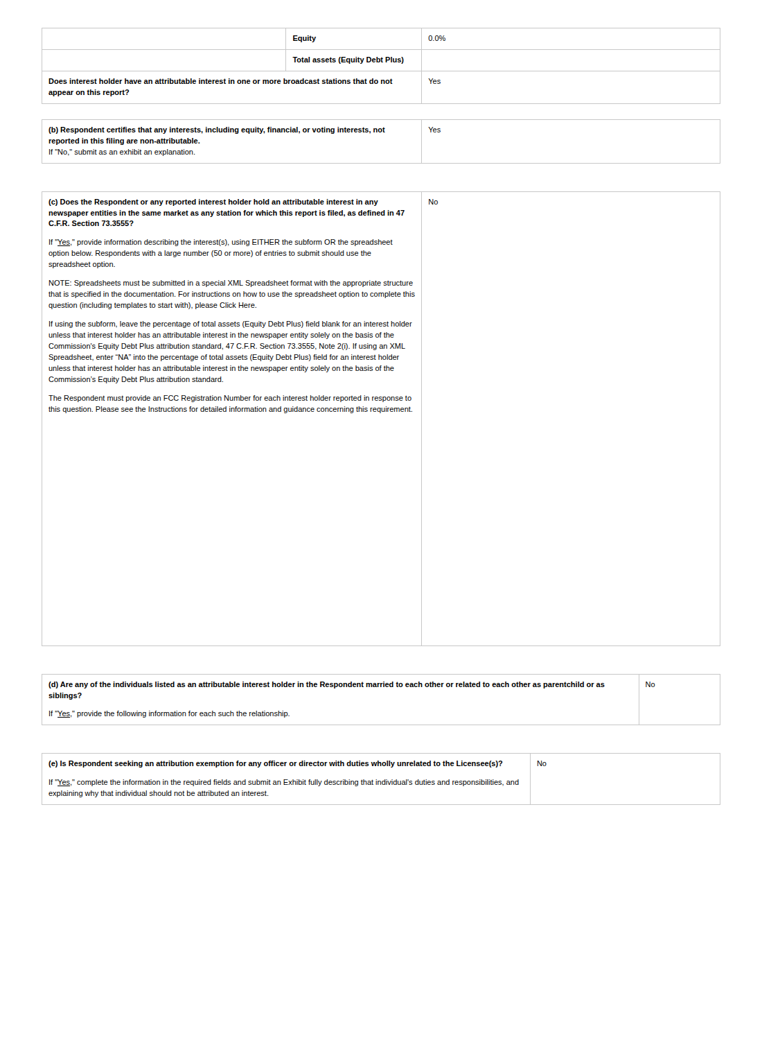| | Equity | 0.0% |
| | Total assets (Equity Debt Plus) | |
| Does interest holder have an attributable interest in one or more broadcast stations that do not appear on this report? | Yes |
| (b) Respondent certifies that any interests, including equity, financial, or voting interests, not reported in this filing are non-attributable. If "No," submit as an exhibit an explanation. | Yes |
| (c) Does the Respondent or any reported interest holder hold an attributable interest in any newspaper entities in the same market as any station for which this report is filed, as defined in 47 C.F.R. Section 73.3555? If " Yes ," provide information describing the interest(s), using EITHER the subform OR the spreadsheet option below. Respondents with a large number (50 or more) of entries to submit should use the spreadsheet option. NOTE: Spreadsheets must be submitted in a special XML Spreadsheet format with the appropriate structure that is specified in the documentation. For instructions on how to use the spreadsheet option to complete this question (including templates to start with), please Click Here. If using the subform, leave the percentage of total assets (Equity Debt Plus) field blank for an interest holder unless that interest holder has an attributable interest in the newspaper entity solely on the basis of the Commission's Equity Debt Plus attribution standard, 47 C.F.R. Section 73.3555, Note 2(i). If using an XML Spreadsheet, enter “NA” into the percentage of total assets (Equity Debt Plus) field for an interest holder unless that interest holder has an attributable interest in the newspaper entity solely on the basis of the Commission’s Equity Debt Plus attribution standard. The Respondent must provide an FCC Registration Number for each interest holder reported in response to this question. Please see the Instructions for detailed information and guidance concerning this requirement. | No |
| (d) Are any of the individuals listed as an attributable interest holder in the Respondent married to each other or related to each other as parentchild or as siblings? If " Yes ," provide the following information for each such the relationship. | No |
| (e) Is Respondent seeking an attribution exemption for any officer or director with duties wholly unrelated to the Licensee(s)? If " Yes ," complete the information in the required fields and submit an Exhibit fully describing that individual's duties and responsibilities, and explaining why that individual should not be attributed an interest. | No |